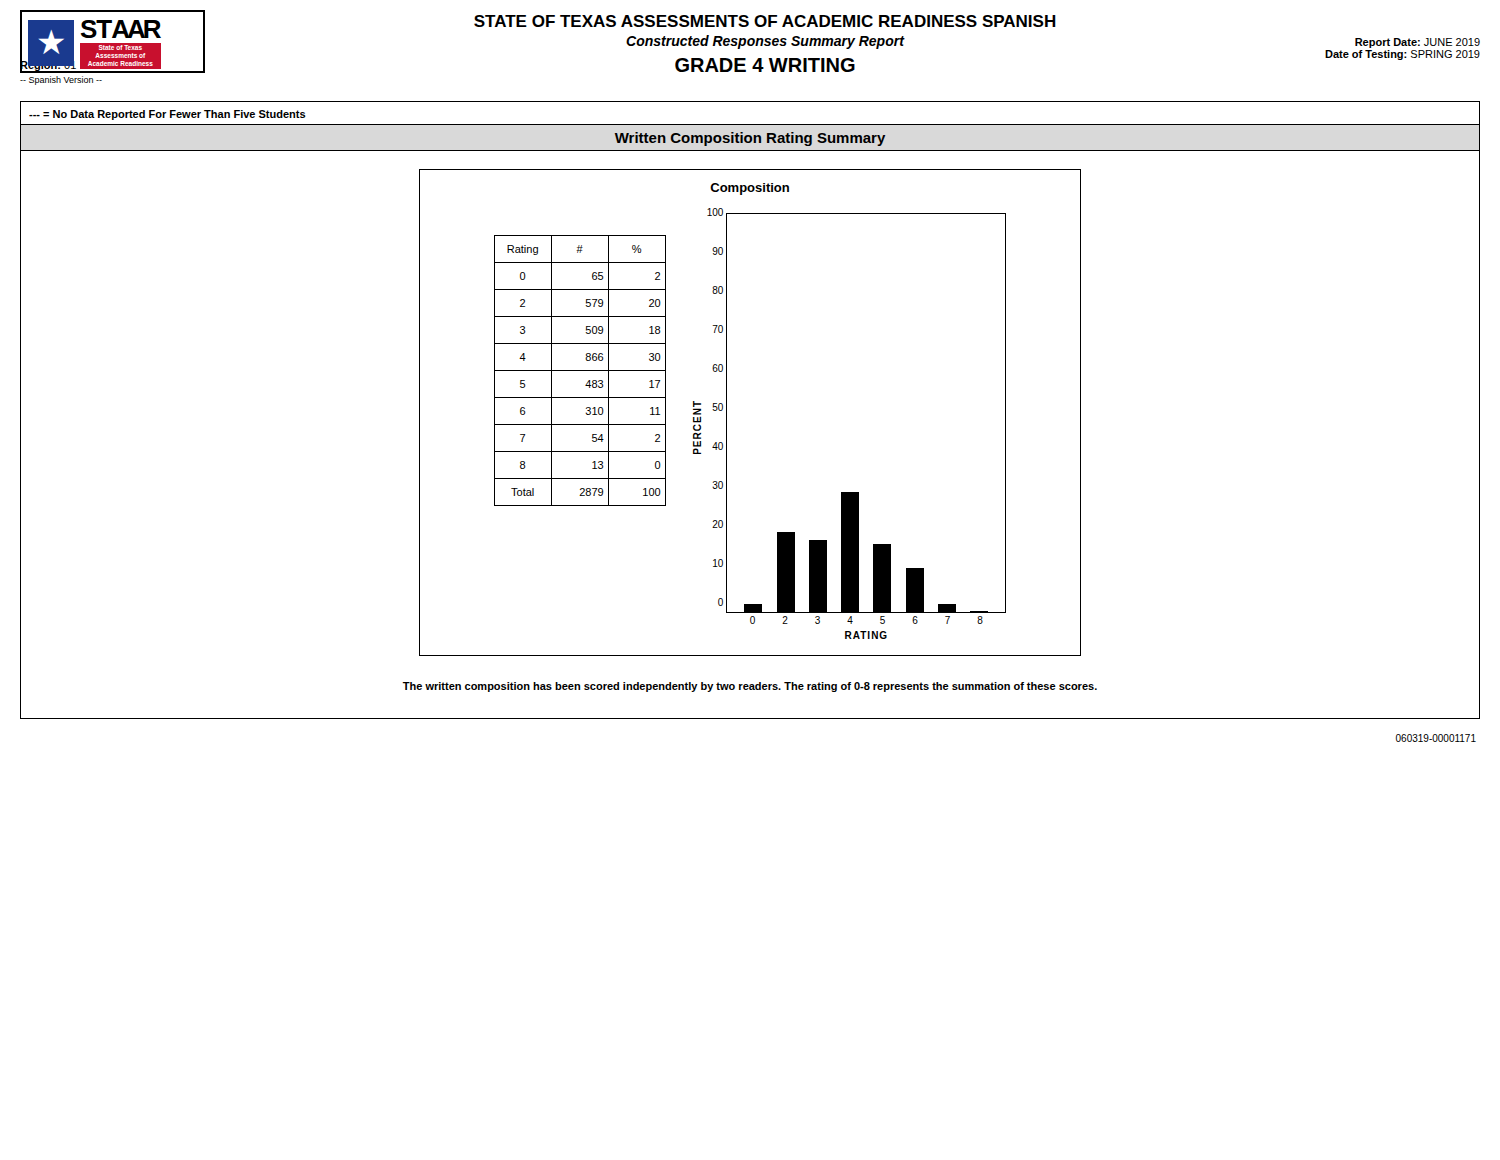STAAR
State of Texas
Assessments of
Academic Readiness
-- Spanish Version --
STATE OF TEXAS ASSESSMENTS OF ACADEMIC READINESS SPANISH
Constructed Responses Summary Report
GRADE 4 WRITING
Report Date: JUNE 2019
Date of Testing: SPRING 2019
Region: 01
--- = No Data Reported For Fewer Than Five Students
Written Composition Rating Summary
Composition
| Rating | # | % |
| --- | --- | --- |
| 0 | 65 | 2 |
| 2 | 579 | 20 |
| 3 | 509 | 18 |
| 4 | 866 | 30 |
| 5 | 483 | 17 |
| 6 | 310 | 11 |
| 7 | 54 | 2 |
| 8 | 13 | 0 |
| Total | 2879 | 100 |
PERCENT
100 90 80 70 60 50 40 30 20 10 0
0 2 3 4 5 6 7 8
RATING
The written composition has been scored independently by two readers. The rating of 0-8 represents the summation of these scores.
060319-00001171